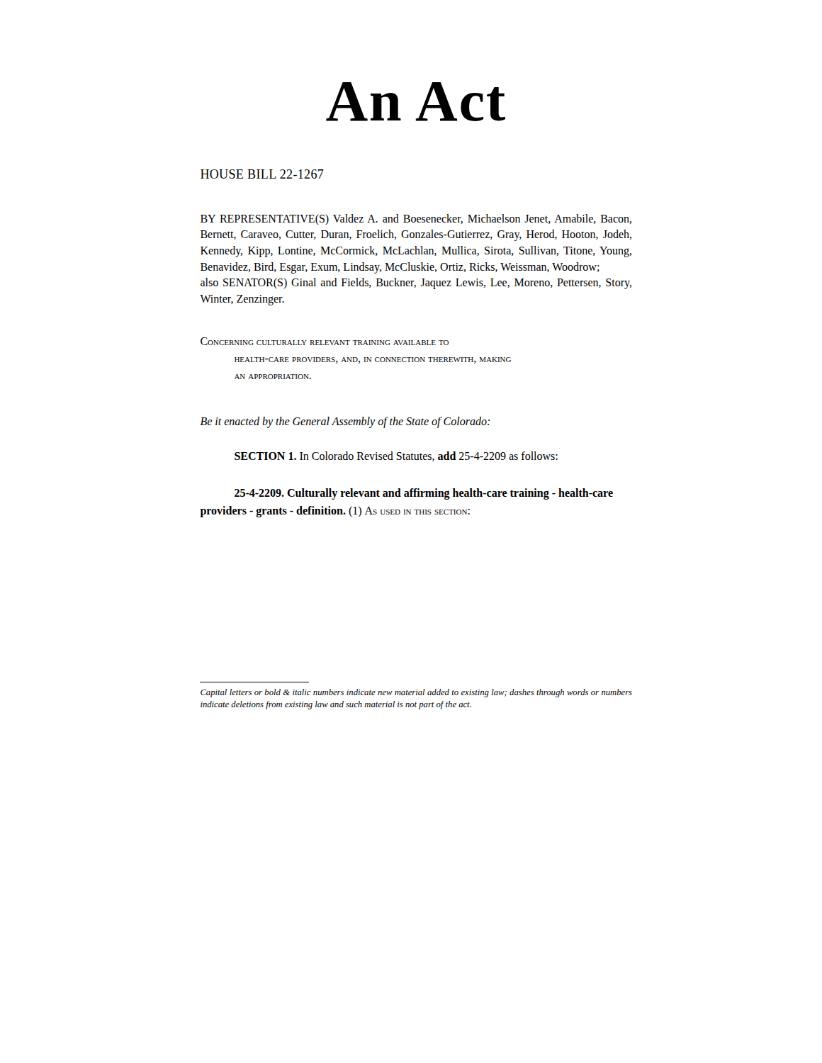An Act
HOUSE BILL 22-1267
BY REPRESENTATIVE(S) Valdez A. and Boesenecker, Michaelson Jenet, Amabile, Bacon, Bernett, Caraveo, Cutter, Duran, Froelich, Gonzales-Gutierrez, Gray, Herod, Hooton, Jodeh, Kennedy, Kipp, Lontine, McCormick, McLachlan, Mullica, Sirota, Sullivan, Titone, Young, Benavidez, Bird, Esgar, Exum, Lindsay, McCluskie, Ortiz, Ricks, Weissman, Woodrow;
also SENATOR(S) Ginal and Fields, Buckner, Jaquez Lewis, Lee, Moreno, Pettersen, Story, Winter, Zenzinger.
Concerning culturally relevant training available to health-care providers, and, in connection therewith, making an appropriation.
Be it enacted by the General Assembly of the State of Colorado:
SECTION 1. In Colorado Revised Statutes, add 25-4-2209 as follows:
25-4-2209. Culturally relevant and affirming health-care training - health-care providers - grants - definition. (1) As used in this section:
Capital letters or bold & italic numbers indicate new material added to existing law; dashes through words or numbers indicate deletions from existing law and such material is not part of the act.